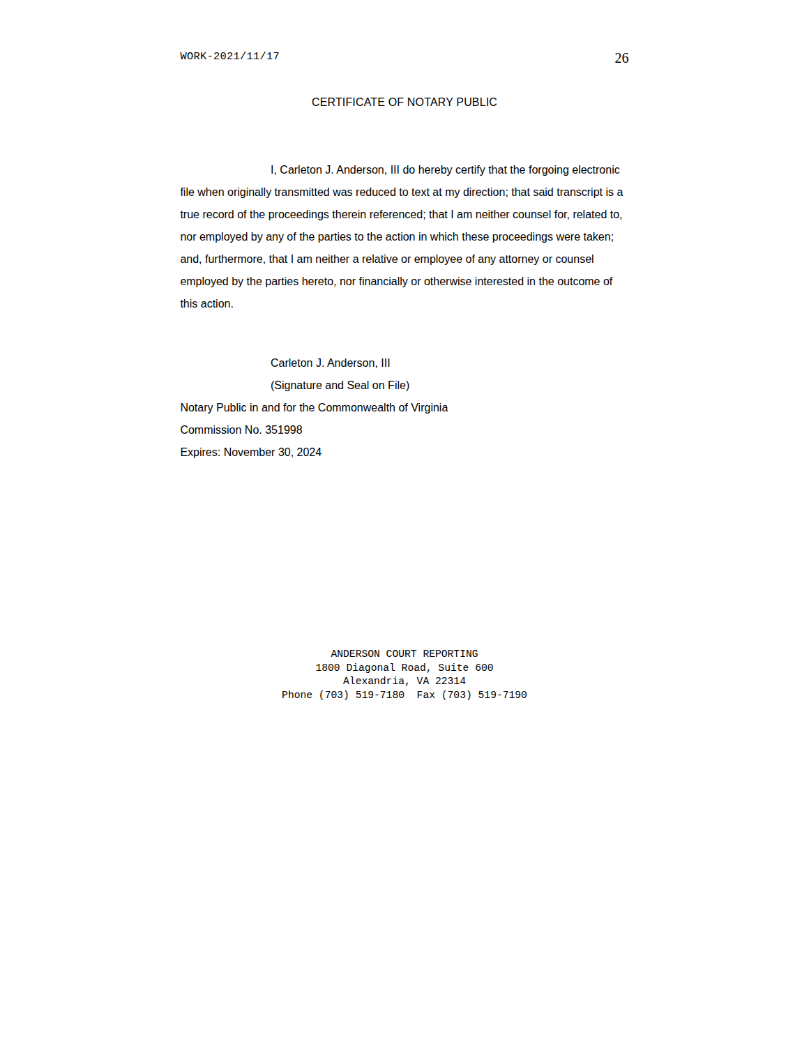WORK-2021/11/17
26
CERTIFICATE OF NOTARY PUBLIC
I, Carleton J. Anderson, III do hereby certify that the forgoing electronic file when originally transmitted was reduced to text at my direction; that said transcript is a true record of the proceedings therein referenced; that I am neither counsel for, related to, nor employed by any of the parties to the action in which these proceedings were taken; and, furthermore, that I am neither a relative or employee of any attorney or counsel employed by the parties hereto, nor financially or otherwise interested in the outcome of this action.
Carleton J. Anderson, III
(Signature and Seal on File)
Notary Public in and for the Commonwealth of Virginia
Commission No. 351998
Expires: November 30, 2024
ANDERSON COURT REPORTING
1800 Diagonal Road, Suite 600
Alexandria, VA 22314
Phone (703) 519-7180 Fax (703) 519-7190